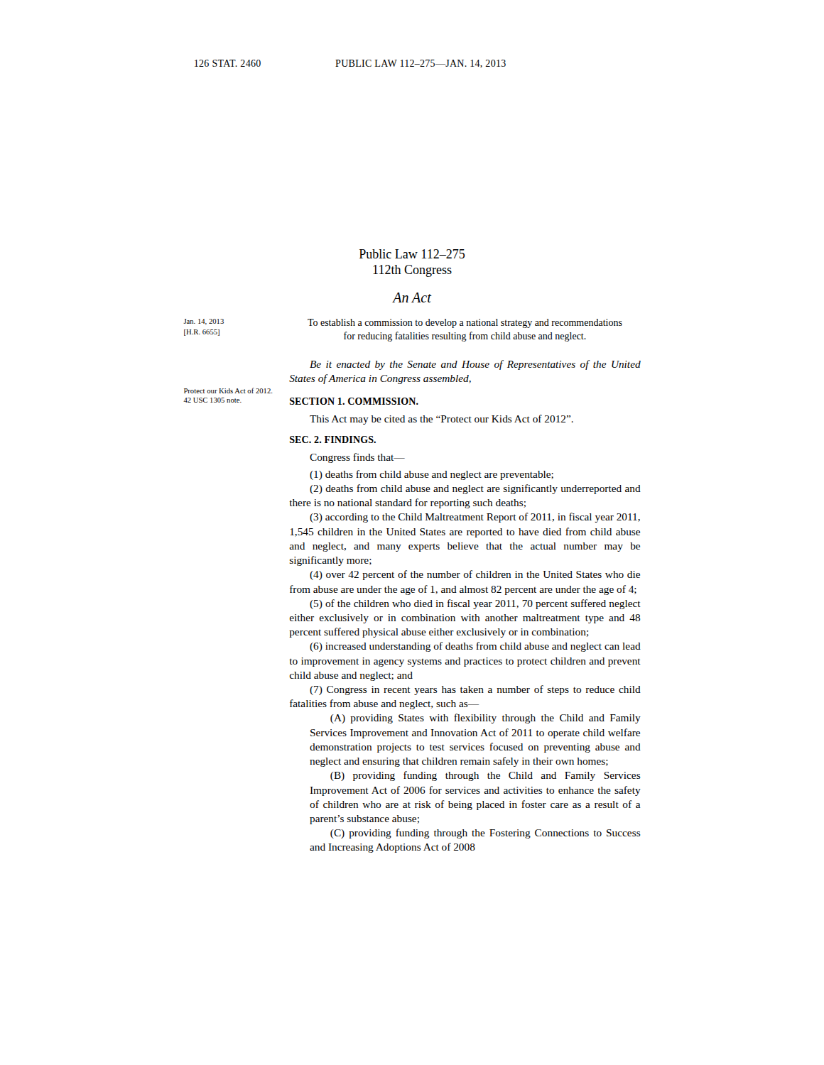126 STAT. 2460 PUBLIC LAW 112–275—JAN. 14, 2013
Public Law 112–275
112th Congress
An Act
Jan. 14, 2013 [H.R. 6655]
Protect our Kids Act of 2012.
42 USC 1305 note.
To establish a commission to develop a national strategy and recommendations
for reducing fatalities resulting from child abuse and neglect.
Be it enacted by the Senate and House of Representatives of the United States of America in Congress assembled,
SECTION 1. COMMISSION.
This Act may be cited as the “Protect our Kids Act of 2012”.
SEC. 2. FINDINGS.
Congress finds that—
(1) deaths from child abuse and neglect are preventable;
(2) deaths from child abuse and neglect are significantly underreported and there is no national standard for reporting such deaths;
(3) according to the Child Maltreatment Report of 2011, in fiscal year 2011, 1,545 children in the United States are reported to have died from child abuse and neglect, and many experts believe that the actual number may be significantly more;
(4) over 42 percent of the number of children in the United States who die from abuse are under the age of 1, and almost 82 percent are under the age of 4;
(5) of the children who died in fiscal year 2011, 70 percent suffered neglect either exclusively or in combination with another maltreatment type and 48 percent suffered physical abuse either exclusively or in combination;
(6) increased understanding of deaths from child abuse and neglect can lead to improvement in agency systems and practices to protect children and prevent child abuse and neglect; and
(7) Congress in recent years has taken a number of steps to reduce child fatalities from abuse and neglect, such as—
(A) providing States with flexibility through the Child and Family Services Improvement and Innovation Act of 2011 to operate child welfare demonstration projects to test services focused on preventing abuse and neglect and ensuring that children remain safely in their own homes;
(B) providing funding through the Child and Family Services Improvement Act of 2006 for services and activities to enhance the safety of children who are at risk of being placed in foster care as a result of a parent’s substance abuse;
(C) providing funding through the Fostering Connections to Success and Increasing Adoptions Act of 2008